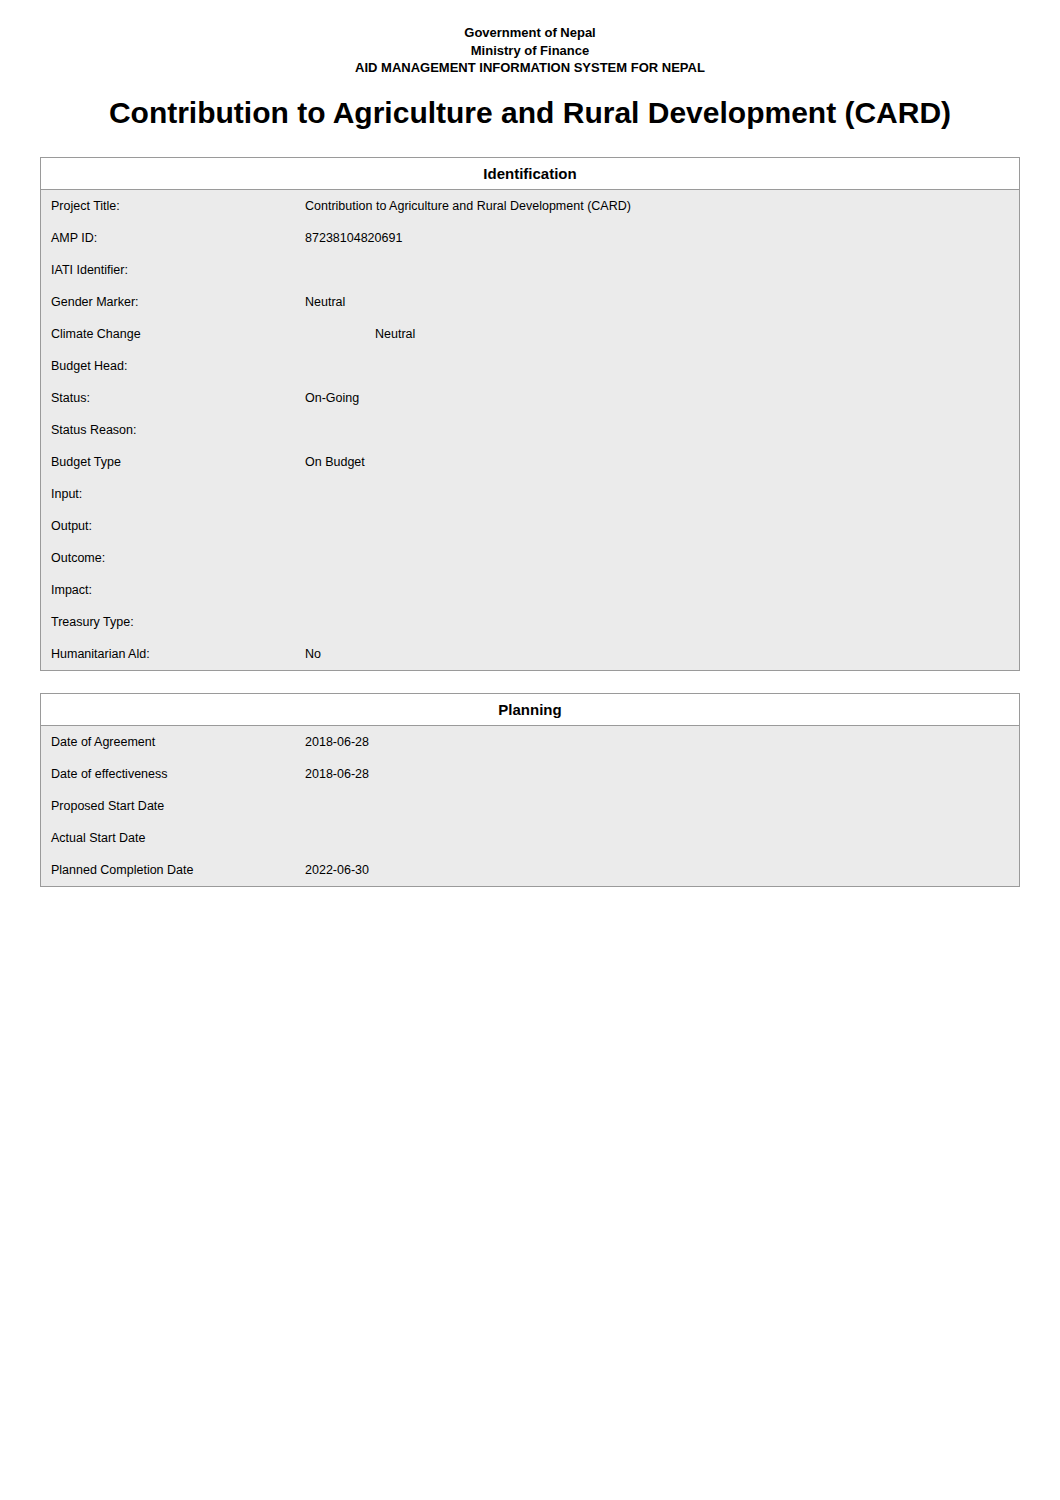Government of Nepal
Ministry of Finance
AID MANAGEMENT INFORMATION SYSTEM FOR NEPAL
Contribution to Agriculture and Rural Development (CARD)
Identification
| Project Title: | Contribution to Agriculture and Rural Development (CARD) |
| AMP ID: | 87238104820691 |
| IATI Identifier: | |
| Gender Marker: | Neutral |
| Climate Change | Neutral |
| Budget Head: | |
| Status: | On-Going |
| Status Reason: | |
| Budget Type | On Budget |
| Input: | |
| Output: | |
| Outcome: | |
| Impact: | |
| Treasury Type: | |
| Humanitarian Ald: | No |
Planning
| Date of Agreement | 2018-06-28 |
| Date of effectiveness | 2018-06-28 |
| Proposed Start Date | |
| Actual Start Date | |
| Planned Completion Date | 2022-06-30 |